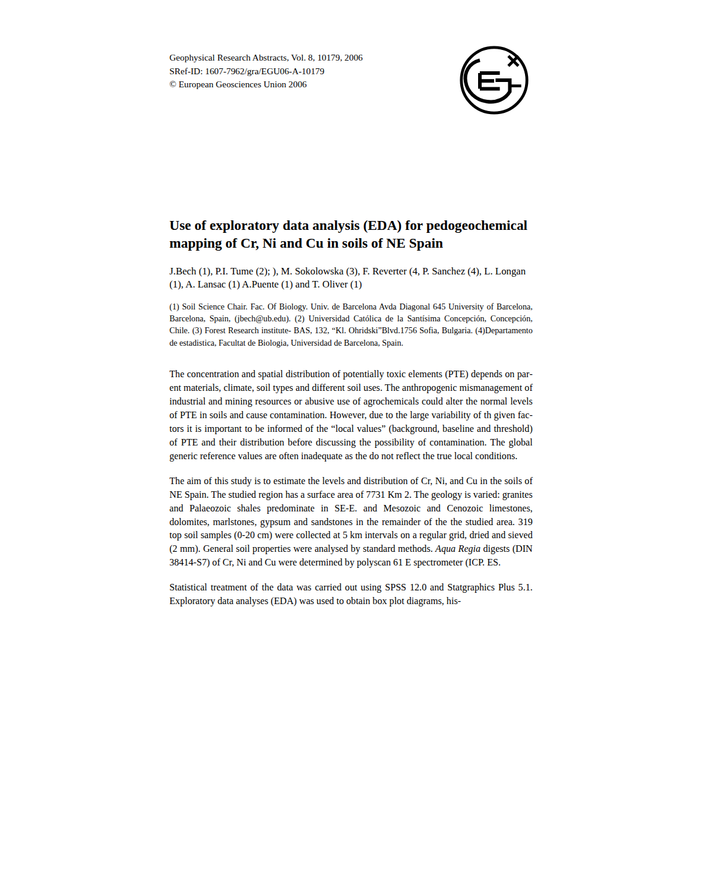Geophysical Research Abstracts, Vol. 8, 10179, 2006
SRef-ID: 1607-7962/gra/EGU06-A-10179
© European Geosciences Union 2006
Use of exploratory data analysis (EDA) for pedogeochemical mapping of Cr, Ni and Cu in soils of NE Spain
J.Bech (1), P.I. Tume (2); ), M. Sokolowska (3), F. Reverter (4, P. Sanchez (4), L. Longan (1), A. Lansac (1) A.Puente (1) and T. Oliver (1)
(1) Soil Science Chair. Fac. Of Biology. Univ. de Barcelona Avda Diagonal 645 University of Barcelona, Barcelona, Spain, (jbech@ub.edu). (2) Universidad Católica de la Santísima Concepción, Concepción, Chile. (3) Forest Research institute- BAS, 132, “Kl. Ohridski”Blvd.1756 Sofia, Bulgaria. (4)Departamento de estadistica, Facultat de Biologia, Universidad de Barcelona, Spain.
The concentration and spatial distribution of potentially toxic elements (PTE) depends on parent materials, climate, soil types and different soil uses. The anthropogenic mismanagement of industrial and mining resources or abusive use of agrochemicals could alter the normal levels of PTE in soils and cause contamination. However, due to the large variability of th given factors it is important to be informed of the “local values” (background, baseline and threshold) of PTE and their distribution before discussing the possibility of contamination. The global generic reference values are often inadequate as the do not reflect the true local conditions.
The aim of this study is to estimate the levels and distribution of Cr, Ni, and Cu in the soils of NE Spain. The studied region has a surface area of 7731 Km 2. The geology is varied: granites and Palaeozoic shales predominate in SE-E. and Mesozoic and Cenozoic limestones, dolomites, marlstones, gypsum and sandstones in the remainder of the the studied area. 319 top soil samples (0-20 cm) were collected at 5 km intervals on a regular grid, dried and sieved (2 mm). General soil properties were analysed by standard methods. Aqua Regia digests (DIN 38414-S7) of Cr, Ni and Cu were determined by polyscan 61 E spectrometer (ICP. ES.
Statistical treatment of the data was carried out using SPSS 12.0 and Statgraphics Plus 5.1. Exploratory data analyses (EDA) was used to obtain box plot diagrams, his-